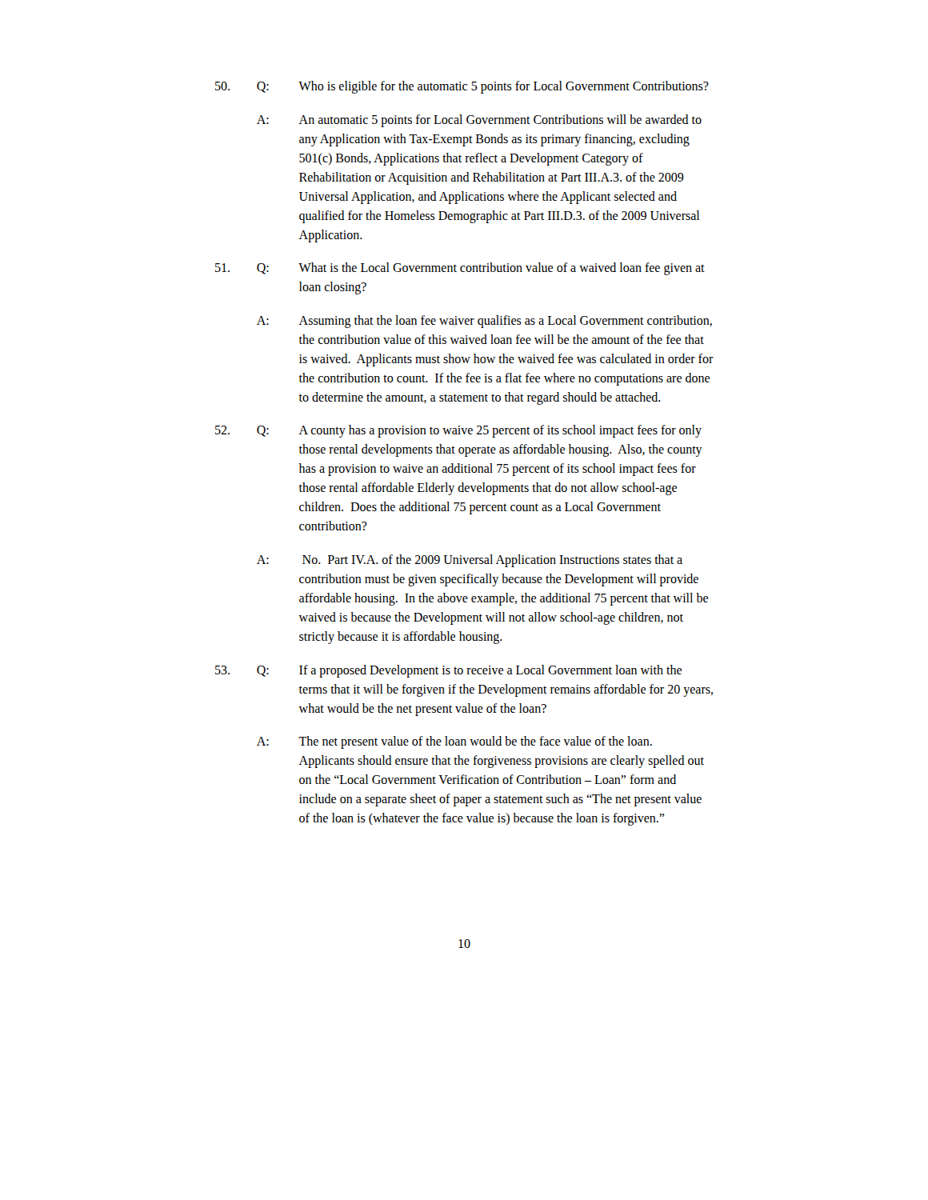| 50. | Q: | Who is eligible for the automatic 5 points for Local Government Contributions? |
| | A: | An automatic 5 points for Local Government Contributions will be awarded to any Application with Tax-Exempt Bonds as its primary financing, excluding 501(c) Bonds, Applications that reflect a Development Category of Rehabilitation or Acquisition and Rehabilitation at Part III.A.3. of the 2009 Universal Application, and Applications where the Applicant selected and qualified for the Homeless Demographic at Part III.D.3. of the 2009 Universal Application. |
| 51. | Q: | What is the Local Government contribution value of a waived loan fee given at loan closing? |
| | A: | Assuming that the loan fee waiver qualifies as a Local Government contribution, the contribution value of this waived loan fee will be the amount of the fee that is waived. Applicants must show how the waived fee was calculated in order for the contribution to count. If the fee is a flat fee where no computations are done to determine the amount, a statement to that regard should be attached. |
| 52. | Q: | A county has a provision to waive 25 percent of its school impact fees for only those rental developments that operate as affordable housing. Also, the county has a provision to waive an additional 75 percent of its school impact fees for those rental affordable Elderly developments that do not allow school-age children. Does the additional 75 percent count as a Local Government contribution? |
| | A: | No. Part IV.A. of the 2009 Universal Application Instructions states that a contribution must be given specifically because the Development will provide affordable housing. In the above example, the additional 75 percent that will be waived is because the Development will not allow school-age children, not strictly because it is affordable housing. |
| 53. | Q: | If a proposed Development is to receive a Local Government loan with the terms that it will be forgiven if the Development remains affordable for 20 years, what would be the net present value of the loan? |
| | A: | The net present value of the loan would be the face value of the loan. Applicants should ensure that the forgiveness provisions are clearly spelled out on the “Local Government Verification of Contribution – Loan” form and include on a separate sheet of paper a statement such as “The net present value of the loan is (whatever the face value is) because the loan is forgiven.” |
10